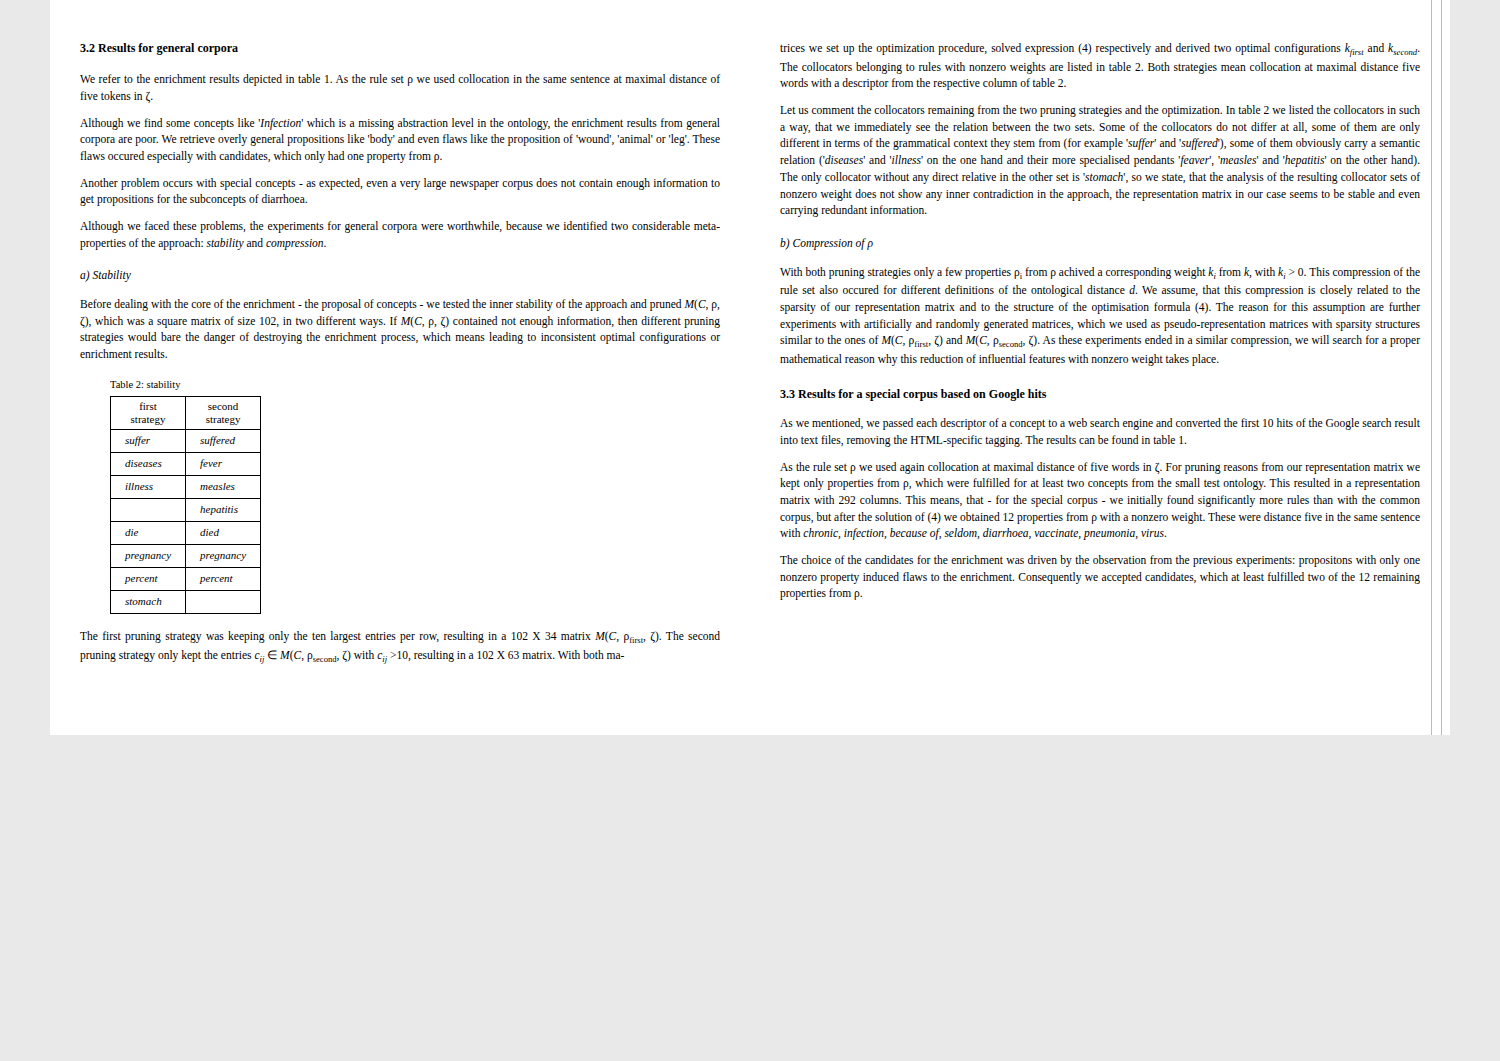3.2 Results for general corpora
We refer to the enrichment results depicted in table 1. As the rule set ρ we used collocation in the same sentence at maximal distance of five tokens in ζ.
Although we find some concepts like 'Infection' which is a missing abstraction level in the ontology, the enrichment results from general corpora are poor. We retrieve overly general propositions like 'body' and even flaws like the proposition of 'wound', 'animal' or 'leg'. These flaws occured especially with candidates, which only had one property from ρ.
Another problem occurs with special concepts - as expected, even a very large newspaper corpus does not contain enough information to get propositions for the subconcepts of diarrhoea.
Although we faced these problems, the experiments for general corpora were worthwhile, because we identified two considerable meta-properties of the approach: stability and compression.
a) Stability
Before dealing with the core of the enrichment - the proposal of concepts - we tested the inner stability of the approach and pruned M(C, ρ, ζ), which was a square matrix of size 102, in two different ways. If M(C, ρ, ζ) contained not enough information, then different pruning strategies would bare the danger of destroying the enrichment process, which means leading to inconsistent optimal configurations or enrichment results.
Table 2: stability
| first strategy | second strategy |
| --- | --- |
| suffer | suffered |
| diseases | fever |
| illness | measles |
| | hepatitis |
| die | died |
| pregnancy | pregnancy |
| percent | percent |
| stomach | |
The first pruning strategy was keeping only the ten largest entries per row, resulting in a 102 X 34 matrix M(C, ρfirst, ζ). The second pruning strategy only kept the entries cij ∈ M(C, ρsecond, ζ) with cij >10, resulting in a 102 X 63 matrix. With both ma-
trices we set up the optimization procedure, solved expression (4) respectively and derived two optimal configurations kfirst and ksecond. The collocators belonging to rules with nonzero weights are listed in table 2. Both strategies mean collocation at maximal distance five words with a descriptor from the respective column of table 2.
Let us comment the collocators remaining from the two pruning strategies and the optimization. In table 2 we listed the collocators in such a way, that we immediately see the relation between the two sets. Some of the collocators do not differ at all, some of them are only different in terms of the grammatical context they stem from (for example 'suffer' and 'suffered'), some of them obviously carry a semantic relation ('diseases' and 'illness' on the one hand and their more specialised pendants 'feaver', 'measles' and 'hepatitis' on the other hand). The only collocator without any direct relative in the other set is 'stomach', so we state, that the analysis of the resulting collocator sets of nonzero weight does not show any inner contradiction in the approach, the representation matrix in our case seems to be stable and even carrying redundant information.
b) Compression of ρ
With both pruning strategies only a few properties ρi from ρ achived a corresponding weight ki from k, with ki > 0. This compression of the rule set also occured for different definitions of the ontological distance d. We assume, that this compression is closely related to the sparsity of our representation matrix and to the structure of the optimisation formula (4). The reason for this assumption are further experiments with artificially and randomly generated matrices, which we used as pseudo-representation matrices with sparsity structures similar to the ones of M(C, ρfirst, ζ) and M(C, ρsecond, ζ). As these experiments ended in a similar compression, we will search for a proper mathematical reason why this reduction of influential features with nonzero weight takes place.
3.3 Results for a special corpus based on Google hits
As we mentioned, we passed each descriptor of a concept to a web search engine and converted the first 10 hits of the Google search result into text files, removing the HTML-specific tagging. The results can be found in table 1.
As the rule set ρ we used again collocation at maximal distance of five words in ζ. For pruning reasons from our representation matrix we kept only properties from ρ, which were fulfilled for at least two concepts from the small test ontology. This resulted in a representation matrix with 292 columns. This means, that - for the special corpus - we initially found significantly more rules than with the common corpus, but after the solution of (4) we obtained 12 properties from ρ with a nonzero weight. These were distance five in the same sentence with chronic, infection, because of, seldom, diarrhoea, vaccinate, pneumonia, virus.
The choice of the candidates for the enrichment was driven by the observation from the previous experiments: propositons with only one nonzero property induced flaws to the enrichment. Consequently we accepted candidates, which at least fulfilled two of the 12 remaining properties from ρ.